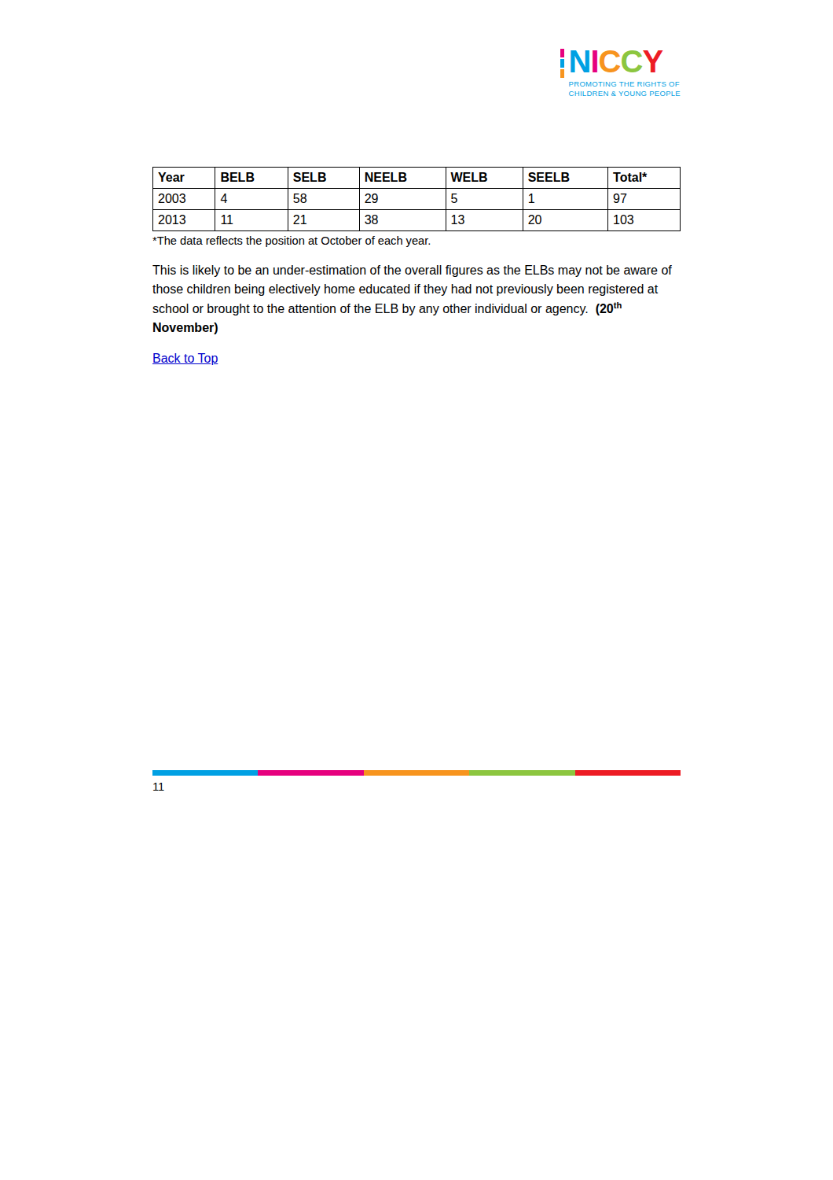NICCY
PROMOTING THE RIGHTS OF
CHILDREN & YOUNG PEOPLE
| Year | BELB | SELB | NEELB | WELB | SEELB | Total* |
| --- | --- | --- | --- | --- | --- | --- |
| 2003 | 4 | 58 | 29 | 5 | 1 | 97 |
| 2013 | 11 | 21 | 38 | 13 | 20 | 103 |
*The data reflects the position at October of each year.
This is likely to be an under-estimation of the overall figures as the ELBs may not be aware of those children being electively home educated if they had not previously been registered at school or brought to the attention of the ELB by any other individual or agency. (20th November)
Back to Top
11